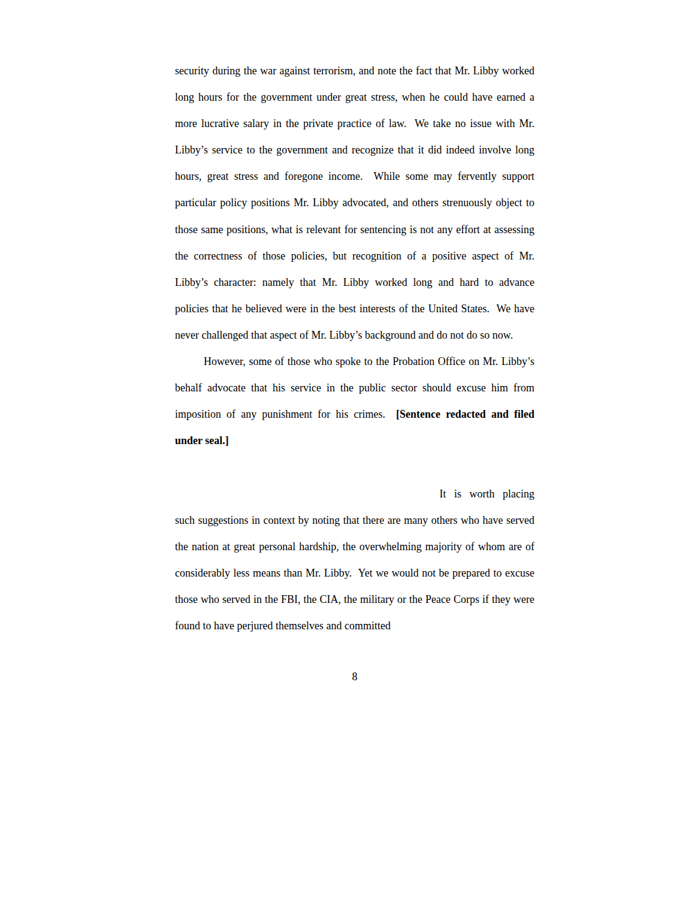security during the war against terrorism, and note the fact that Mr. Libby worked long hours for the government under great stress, when he could have earned a more lucrative salary in the private practice of law. We take no issue with Mr. Libby’s service to the government and recognize that it did indeed involve long hours, great stress and foregone income. While some may fervently support particular policy positions Mr. Libby advocated, and others strenuously object to those same positions, what is relevant for sentencing is not any effort at assessing the correctness of those policies, but recognition of a positive aspect of Mr. Libby’s character: namely that Mr. Libby worked long and hard to advance policies that he believed were in the best interests of the United States. We have never challenged that aspect of Mr. Libby’s background and do not do so now.
However, some of those who spoke to the Probation Office on Mr. Libby’s behalf advocate that his service in the public sector should excuse him from imposition of any punishment for his crimes. [Sentence redacted and filed under seal.]
It is worth placing such suggestions in context by noting that there are many others who have served the nation at great personal hardship, the overwhelming majority of whom are of considerably less means than Mr. Libby. Yet we would not be prepared to excuse those who served in the FBI, the CIA, the military or the Peace Corps if they were found to have perjured themselves and committed
8